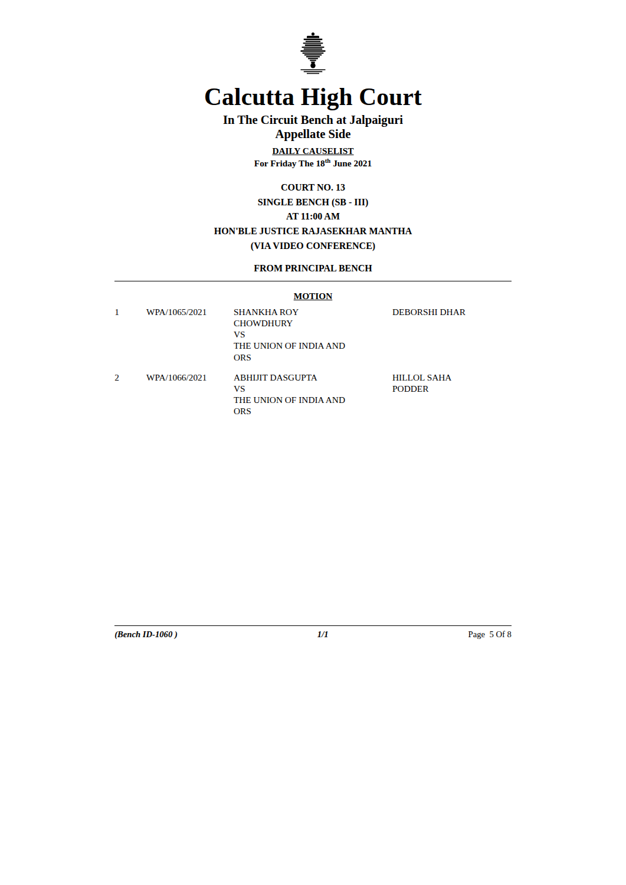Calcutta High Court
In The Circuit Bench at Jalpaiguri
Appellate Side
DAILY CAUSELIST
For Friday The 18th June 2021
COURT NO. 13
SINGLE BENCH (SB - III)
AT 11:00 AM
HON'BLE JUSTICE RAJASEKHAR MANTHA
(VIA VIDEO CONFERENCE)
FROM PRINCIPAL BENCH
MOTION
| 1 | WPA/1065/2021 | SHANKHA ROY CHOWDHURY VS THE UNION OF INDIA AND ORS | DEBORSHI DHAR |
| 2 | WPA/1066/2021 | ABHIJIT DASGUPTA VS THE UNION OF INDIA AND ORS | HILLOL SAHA PODDER |
(Bench ID-1060 ) 1/1 Page 5 Of 8